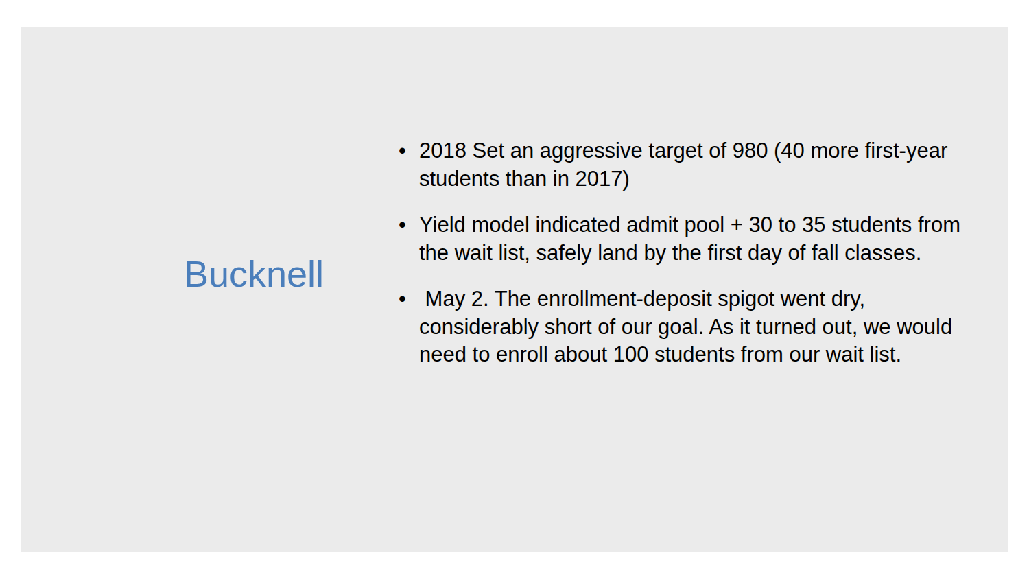Bucknell
2018 Set an aggressive target of 980 (40 more first-year students than in 2017)
Yield model indicated admit pool + 30 to 35 students from the wait list, safely land by the first day of fall classes.
May 2. The enrollment-deposit spigot went dry, considerably short of our goal. As it turned out, we would need to enroll about 100 students from our wait list.